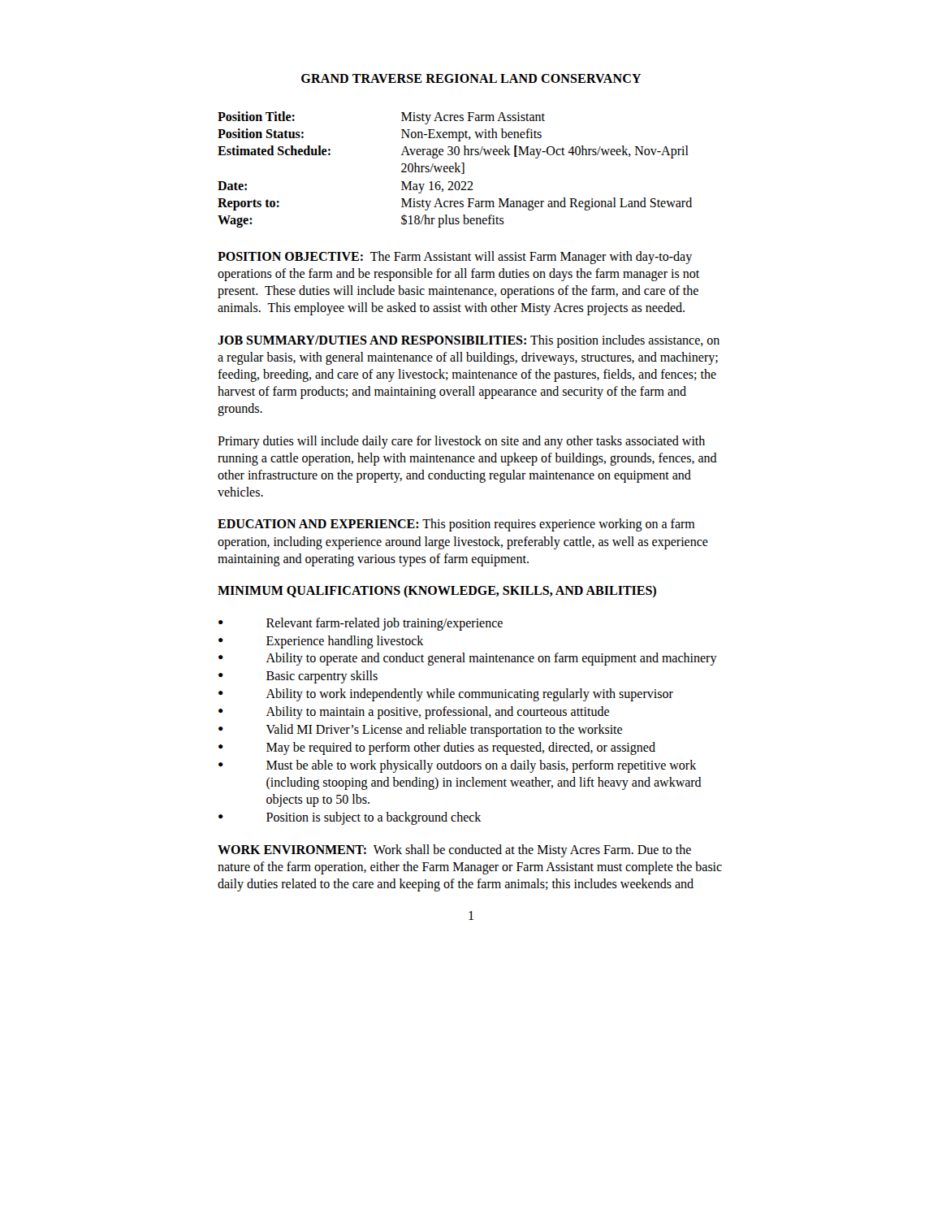GRAND TRAVERSE REGIONAL LAND CONSERVANCY
| Position Title: | Misty Acres Farm Assistant |
| Position Status: | Non-Exempt, with benefits |
| Estimated Schedule: | Average 30 hrs/week [ May-Oct 40hrs/week, Nov-April 20hrs/week] |
| Date: | May 16, 2022 |
| Reports to: | Misty Acres Farm Manager and Regional Land Steward |
| Wage: | $18/hr plus benefits |
POSITION OBJECTIVE: The Farm Assistant will assist Farm Manager with day-to-day operations of the farm and be responsible for all farm duties on days the farm manager is not present. These duties will include basic maintenance, operations of the farm, and care of the animals. This employee will be asked to assist with other Misty Acres projects as needed.
JOB SUMMARY/DUTIES AND RESPONSIBILITIES: This position includes assistance, on a regular basis, with general maintenance of all buildings, driveways, structures, and machinery; feeding, breeding, and care of any livestock; maintenance of the pastures, fields, and fences; the harvest of farm products; and maintaining overall appearance and security of the farm and grounds.
Primary duties will include daily care for livestock on site and any other tasks associated with running a cattle operation, help with maintenance and upkeep of buildings, grounds, fences, and other infrastructure on the property, and conducting regular maintenance on equipment and vehicles.
EDUCATION AND EXPERIENCE: This position requires experience working on a farm operation, including experience around large livestock, preferably cattle, as well as experience maintaining and operating various types of farm equipment.
MINIMUM QUALIFICATIONS (KNOWLEDGE, SKILLS, AND ABILITIES)
Relevant farm-related job training/experience
Experience handling livestock
Ability to operate and conduct general maintenance on farm equipment and machinery
Basic carpentry skills
Ability to work independently while communicating regularly with supervisor
Ability to maintain a positive, professional, and courteous attitude
Valid MI Driver’s License and reliable transportation to the worksite
May be required to perform other duties as requested, directed, or assigned
Must be able to work physically outdoors on a daily basis, perform repetitive work (including stooping and bending) in inclement weather, and lift heavy and awkward objects up to 50 lbs.
Position is subject to a background check
WORK ENVIRONMENT: Work shall be conducted at the Misty Acres Farm. Due to the nature of the farm operation, either the Farm Manager or Farm Assistant must complete the basic daily duties related to the care and keeping of the farm animals; this includes weekends and
1